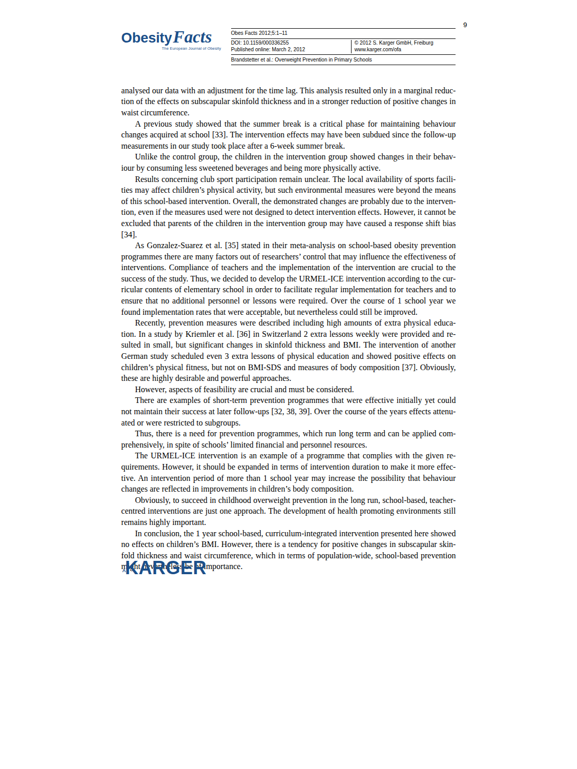9
Obesity Facts
The European Journal of Obesity
Obes Facts 2012;5:1–11
DOI: 10.1159/000336255
Published online: March 2, 2012
© 2012 S. Karger GmbH, Freiburg
www.karger.com/ofa
Brandstetter et al.: Overweight Prevention in Primary Schools
analysed our data with an adjustment for the time lag. This analysis resulted only in a marginal reduction of the effects on subscapular skinfold thickness and in a stronger reduction of positive changes in waist circumference.
A previous study showed that the summer break is a critical phase for maintaining behaviour changes acquired at school [33]. The intervention effects may have been subdued since the follow-up measurements in our study took place after a 6-week summer break.
Unlike the control group, the children in the intervention group showed changes in their behaviour by consuming less sweetened beverages and being more physically active.
Results concerning club sport participation remain unclear. The local availability of sports facilities may affect children’s physical activity, but such environmental measures were beyond the means of this school-based intervention. Overall, the demonstrated changes are probably due to the intervention, even if the measures used were not designed to detect intervention effects. However, it cannot be excluded that parents of the children in the intervention group may have caused a response shift bias [34].
As Gonzalez-Suarez et al. [35] stated in their meta-analysis on school-based obesity prevention programmes there are many factors out of researchers’ control that may influence the effectiveness of interventions. Compliance of teachers and the implementation of the intervention are crucial to the success of the study. Thus, we decided to develop the URMEL-ICE intervention according to the curricular contents of elementary school in order to facilitate regular implementation for teachers and to ensure that no additional personnel or lessons were required. Over the course of 1 school year we found implementation rates that were acceptable, but nevertheless could still be improved.
Recently, prevention measures were described including high amounts of extra physical education. In a study by Kriemler et al. [36] in Switzerland 2 extra lessons weekly were provided and resulted in small, but significant changes in skinfold thickness and BMI. The intervention of another German study scheduled even 3 extra lessons of physical education and showed positive effects on children’s physical fitness, but not on BMI-SDS and measures of body composition [37]. Obviously, these are highly desirable and powerful approaches.
However, aspects of feasibility are crucial and must be considered.
There are examples of short-term prevention programmes that were effective initially yet could not maintain their success at later follow-ups [32, 38, 39]. Over the course of the years effects attenuated or were restricted to subgroups.
Thus, there is a need for prevention programmes, which run long term and can be applied comprehensively, in spite of schools’ limited financial and personnel resources.
The URMEL-ICE intervention is an example of a programme that complies with the given requirements. However, it should be expanded in terms of intervention duration to make it more effective. An intervention period of more than 1 school year may increase the possibility that behaviour changes are reflected in improvements in children’s body composition.
Obviously, to succeed in childhood overweight prevention in the long run, school-based, teacher-centred interventions are just one approach. The development of health promoting environments still remains highly important.
In conclusion, the 1 year school-based, curriculum-integrated intervention presented here showed no effects on children’s BMI. However, there is a tendency for positive changes in subscapular skinfold thickness and waist circumference, which in terms of population-wide, school-based prevention might nevertheless be of importance.
^KARGER